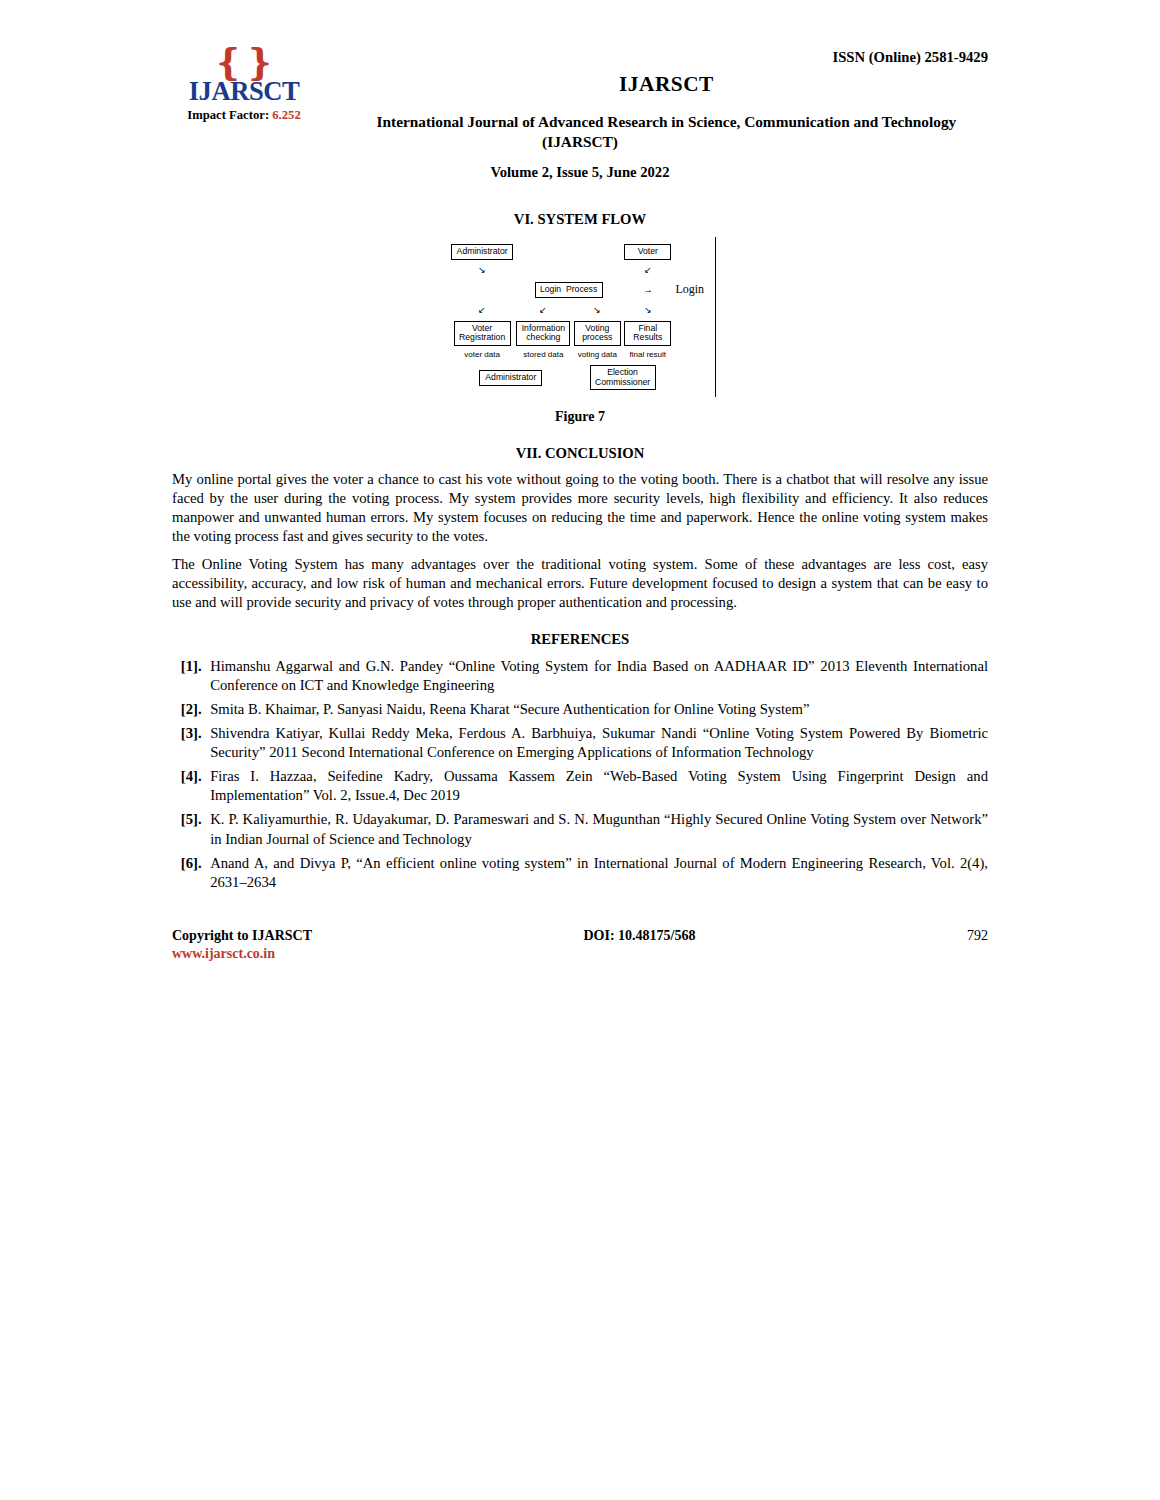❴❵
IJARSCT
Impact Factor: 6.252
ISSN (Online) 2581-9429
IJARSCT
International Journal of Advanced Research in Science, Communication and Technology (IJARSCT)
Volume 2, Issue 5, June 2022
VI. System Flow
| Administrator | | | Voter | |
| ↘ | | | ↙ | |
| | Login Process | → | Login |
| ↙ | ↙ | ↘ | ↘ | |
| Voter Registration | Information checking | Voting process | Final Results | |
| voter data | stored data | voting data | final result | |
| Administrator | Election Commissioner | |
Figure 7
VII. Conclusion
My online portal gives the voter a chance to cast his vote without going to the voting booth. There is a chatbot that will resolve any issue faced by the user during the voting process. My system provides more security levels, high flexibility and efficiency. It also reduces manpower and unwanted human errors. My system focuses on reducing the time and paperwork. Hence the online voting system makes the voting process fast and gives security to the votes.
The Online Voting System has many advantages over the traditional voting system. Some of these advantages are less cost, easy accessibility, accuracy, and low risk of human and mechanical errors. Future development focused to design a system that can be easy to use and will provide security and privacy of votes through proper authentication and processing.
References
Himanshu Aggarwal and G.N. Pandey “Online Voting System for India Based on AADHAAR ID” 2013 Eleventh International Conference on ICT and Knowledge Engineering
Smita B. Khaimar, P. Sanyasi Naidu, Reena Kharat “Secure Authentication for Online Voting System”
Shivendra Katiyar, Kullai Reddy Meka, Ferdous A. Barbhuiya, Sukumar Nandi “Online Voting System Powered By Biometric Security” 2011 Second International Conference on Emerging Applications of Information Technology
Firas I. Hazzaa, Seifedine Kadry, Oussama Kassem Zein “Web-Based Voting System Using Fingerprint Design and Implementation” Vol. 2, Issue.4, Dec 2019
K. P. Kaliyamurthie, R. Udayakumar, D. Parameswari and S. N. Mugunthan “Highly Secured Online Voting System over Network” in Indian Journal of Science and Technology
Anand A, and Divya P, “An efficient online voting system” in International Journal of Modern Engineering Research, Vol. 2(4), 2631–2634
Copyright to IJARSCT
www.ijarsct.co.in
DOI: 10.48175/568
792